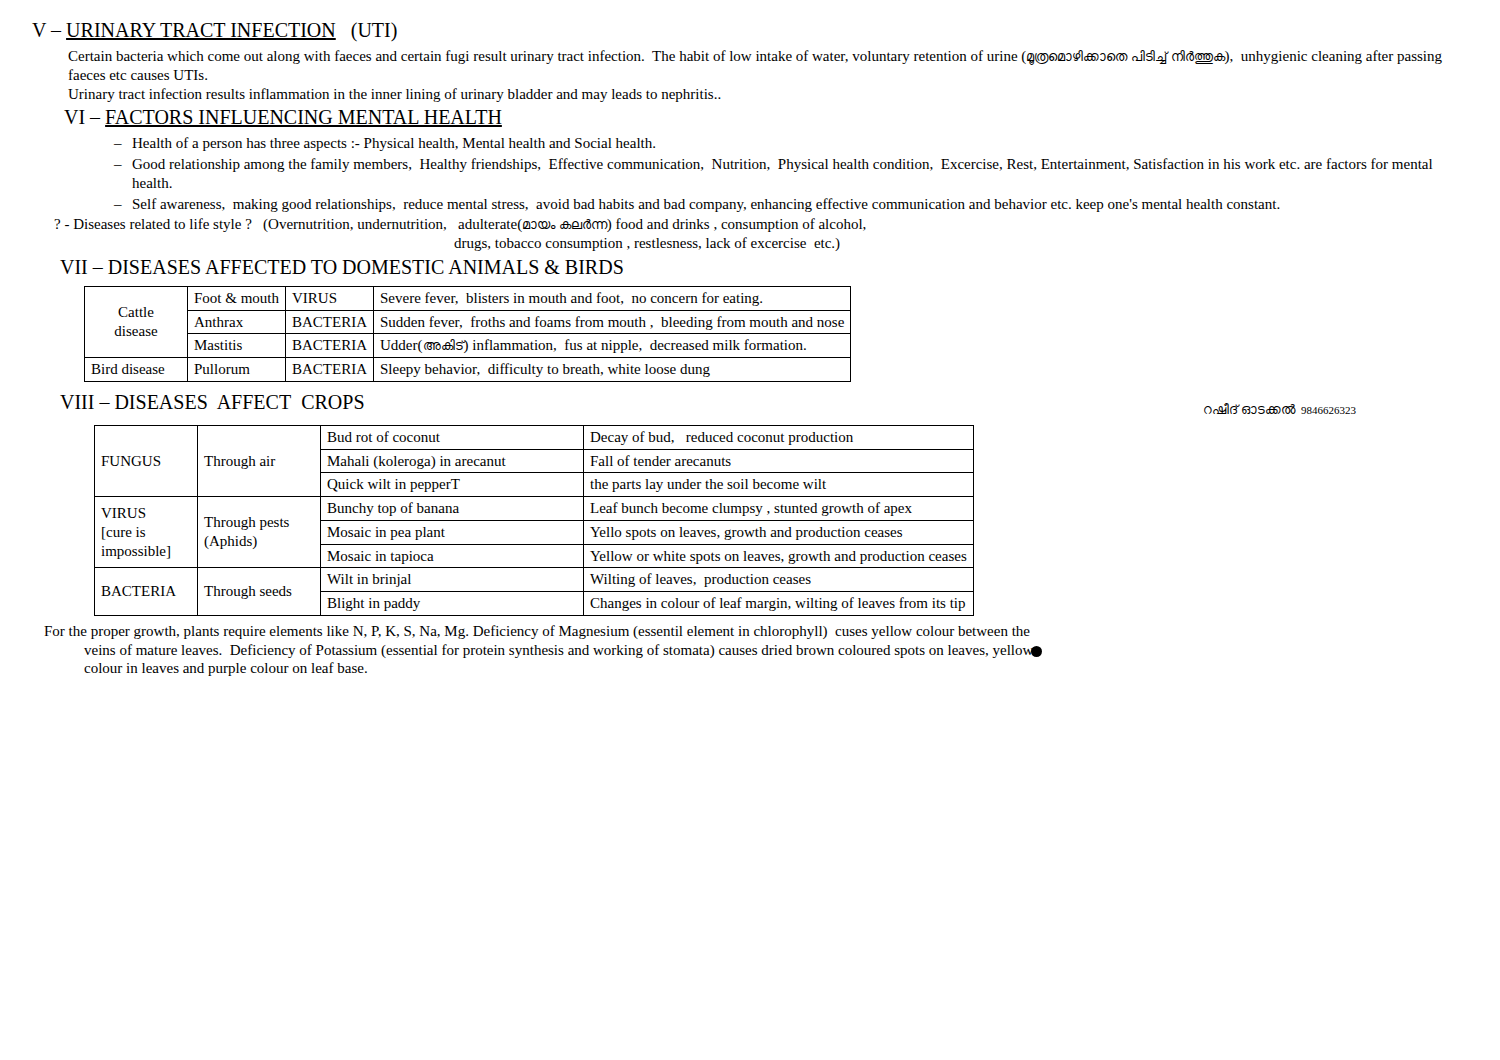V – URINARY TRACT INFECTION (UTI)
Certain bacteria which come out along with faeces and certain fugi result urinary tract infection. The habit of low intake of water, voluntary retention of urine (മൂത്രമൊഴിക്കാതെ പിടിച്ച് നിർത്തുക), unhygienic cleaning after passing faeces etc causes UTIs.
Urinary tract infection results inflammation in the inner lining of urinary bladder and may leads to nephritis..
VI – FACTORS INFLUENCING MENTAL HEALTH
Health of a person has three aspects :- Physical health, Mental health and Social health.
Good relationship among the family members, Healthy friendships, Effective communication, Nutrition, Physical health condition, Excercise, Rest, Entertainment, Satisfaction in his work etc. are factors for mental health.
Self awareness, making good relationships, reduce mental stress, avoid bad habits and bad company, enhancing effective communication and behavior etc. keep one's mental health constant.
? - Diseases related to life style ? (Overnutrition, undernutrition, adulterate(മായം കലർന്ന) food and drinks , consumption of alcohol,
drugs, tobacco consumption , restlesness, lack of excercise etc.)
VII – DISEASES AFFECTED TO DOMESTIC ANIMALS & BIRDS
| Cattle disease | Foot & mouth | VIRUS | Severe fever, blisters in mouth and foot, no concern for eating. |
| Anthrax | BACTERIA | Sudden fever, froths and foams from mouth , bleeding from mouth and nose |
| Mastitis | BACTERIA | Udder( അകിട് ) inflammation, fus at nipple, decreased milk formation. |
| Bird disease | Pullorum | BACTERIA | Sleepy behavior, difficulty to breath, white loose dung |
VIII – DISEASES AFFECT CROPS
റഷീദ് ഓടക്കൽ 9846626323
| FUNGUS | Through air | Bud rot of coconut | Decay of bud, reduced coconut production |
| Mahali (koleroga) in arecanut | Fall of tender arecanuts |
| Quick wilt in pepperT | the parts lay under the soil become wilt |
| VIRUS [cure is impossible] | Through pests (Aphids) | Bunchy top of banana | Leaf bunch become clumpsy , stunted growth of apex |
| Mosaic in pea plant | Yello spots on leaves, growth and production ceases |
| Mosaic in tapioca | Yellow or white spots on leaves, growth and production ceases |
| BACTERIA | Through seeds | Wilt in brinjal | Wilting of leaves, production ceases |
| Blight in paddy | Changes in colour of leaf margin, wilting of leaves from its tip |
For the proper growth, plants require elements like N, P, K, S, Na, Mg. Deficiency of Magnesium (essentil element in chlorophyll) cuses yellow colour between the veins of mature leaves. Deficiency of Potassium (essential for protein synthesis and working of stomata) causes dried brown coloured spots on leaves, yellow colour in leaves and purple colour on leaf base.